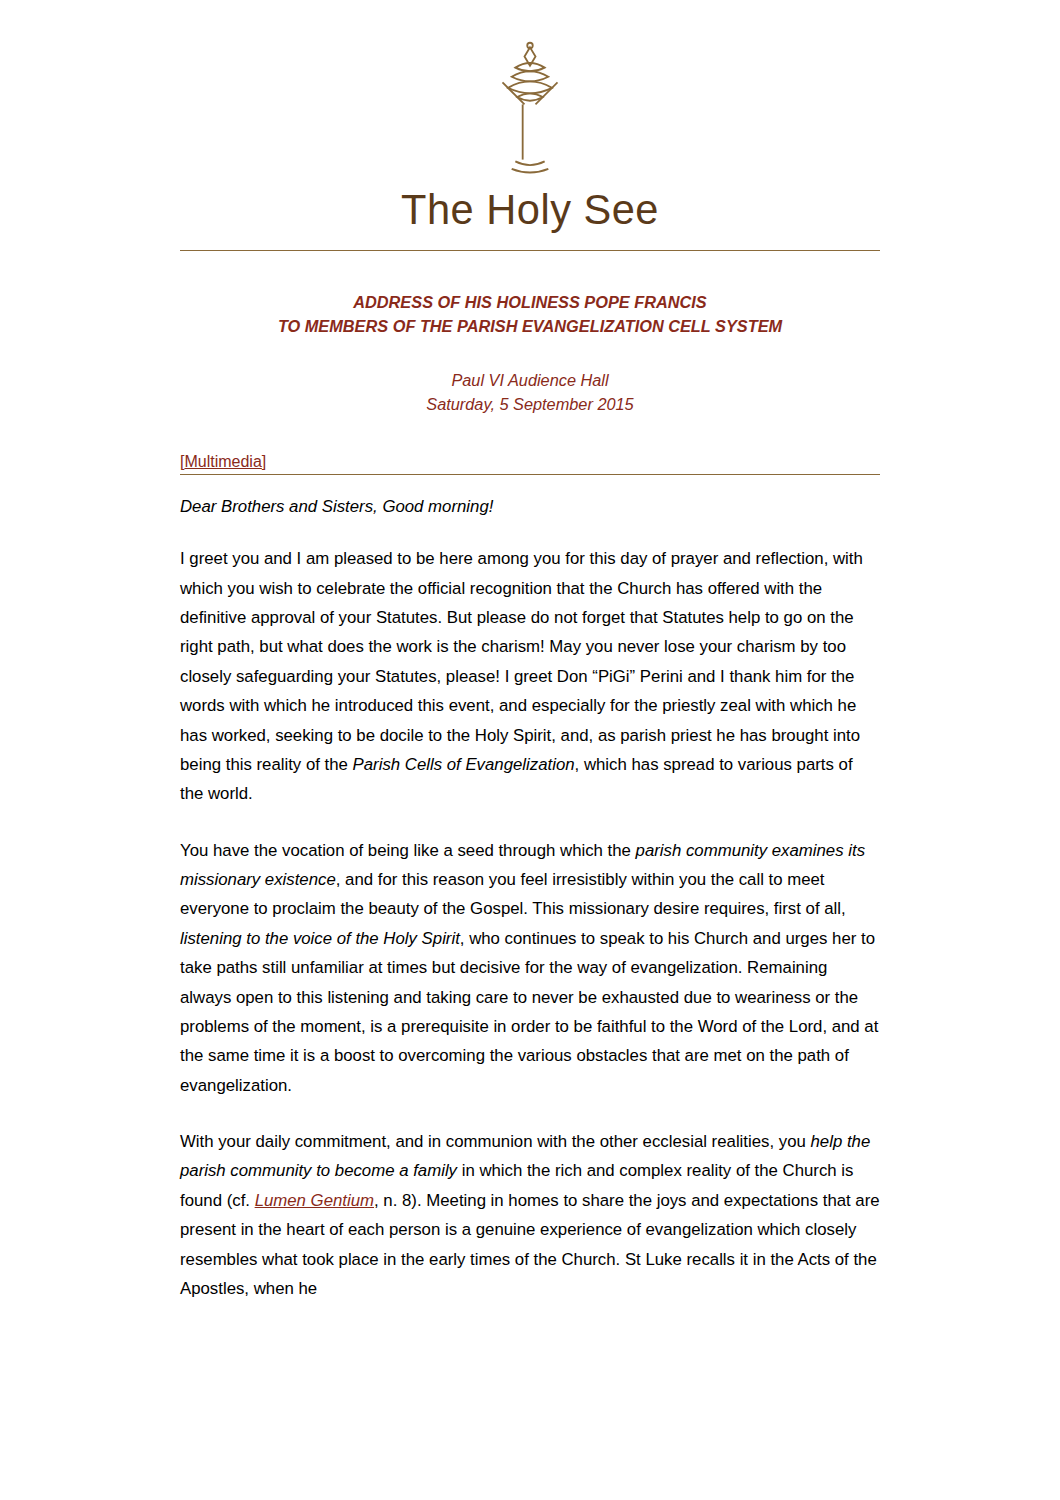The Holy See
ADDRESS OF HIS HOLINESS POPE FRANCIS
TO MEMBERS OF THE PARISH EVANGELIZATION CELL SYSTEM
Paul VI Audience Hall
Saturday, 5 September 2015
[Multimedia]
Dear Brothers and Sisters, Good morning!
I greet you and I am pleased to be here among you for this day of prayer and reflection, with which you wish to celebrate the official recognition that the Church has offered with the definitive approval of your Statutes. But please do not forget that Statutes help to go on the right path, but what does the work is the charism! May you never lose your charism by too closely safeguarding your Statutes, please! I greet Don “PiGi” Perini and I thank him for the words with which he introduced this event, and especially for the priestly zeal with which he has worked, seeking to be docile to the Holy Spirit, and, as parish priest he has brought into being this reality of the Parish Cells of Evangelization, which has spread to various parts of the world.
You have the vocation of being like a seed through which the parish community examines its missionary existence, and for this reason you feel irresistibly within you the call to meet everyone to proclaim the beauty of the Gospel. This missionary desire requires, first of all, listening to the voice of the Holy Spirit, who continues to speak to his Church and urges her to take paths still unfamiliar at times but decisive for the way of evangelization. Remaining always open to this listening and taking care to never be exhausted due to weariness or the problems of the moment, is a prerequisite in order to be faithful to the Word of the Lord, and at the same time it is a boost to overcoming the various obstacles that are met on the path of evangelization.
With your daily commitment, and in communion with the other ecclesial realities, you help the parish community to become a family in which the rich and complex reality of the Church is found (cf. Lumen Gentium, n. 8). Meeting in homes to share the joys and expectations that are present in the heart of each person is a genuine experience of evangelization which closely resembles what took place in the early times of the Church. St Luke recalls it in the Acts of the Apostles, when he